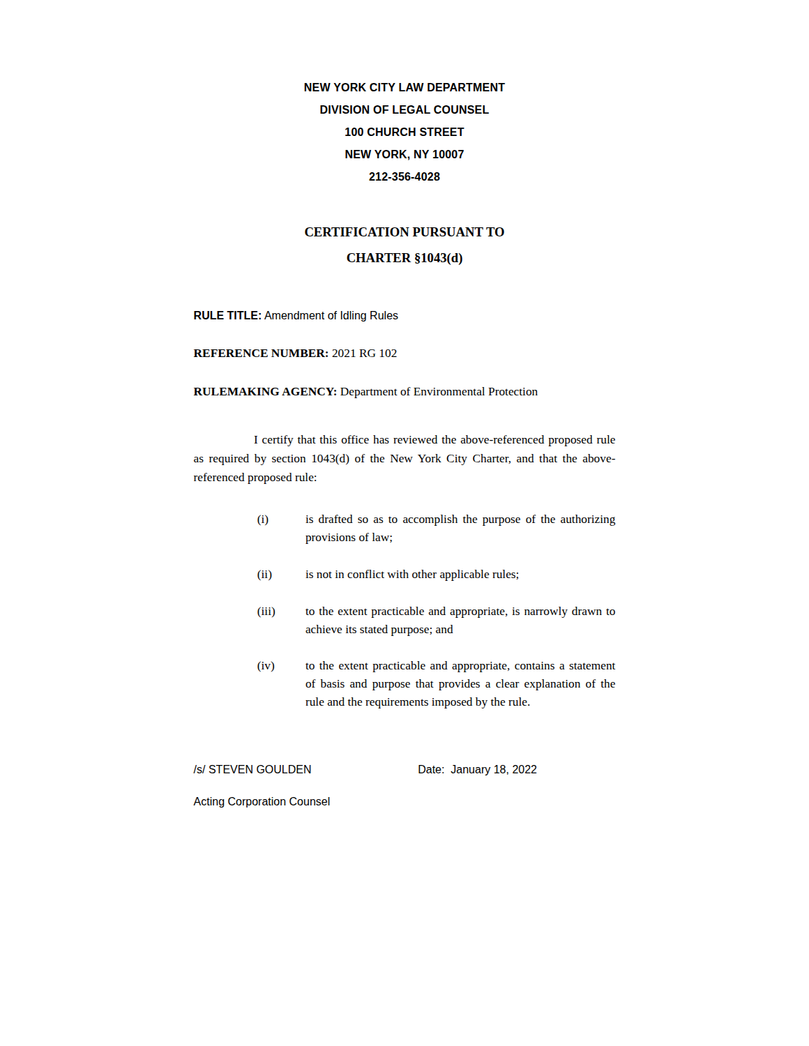NEW YORK CITY LAW DEPARTMENT
DIVISION OF LEGAL COUNSEL
100 CHURCH STREET
NEW YORK, NY 10007
212-356-4028
CERTIFICATION PURSUANT TO
CHARTER §1043(d)
RULE TITLE: Amendment of Idling Rules
REFERENCE NUMBER: 2021 RG 102
RULEMAKING AGENCY: Department of Environmental Protection
I certify that this office has reviewed the above-referenced proposed rule as required by section 1043(d) of the New York City Charter, and that the above-referenced proposed rule:
(i) is drafted so as to accomplish the purpose of the authorizing provisions of law;
(ii) is not in conflict with other applicable rules;
(iii) to the extent practicable and appropriate, is narrowly drawn to achieve its stated purpose; and
(iv) to the extent practicable and appropriate, contains a statement of basis and purpose that provides a clear explanation of the rule and the requirements imposed by the rule.
/s/ STEVEN GOULDEN
Date: January 18, 2022
Acting Corporation Counsel